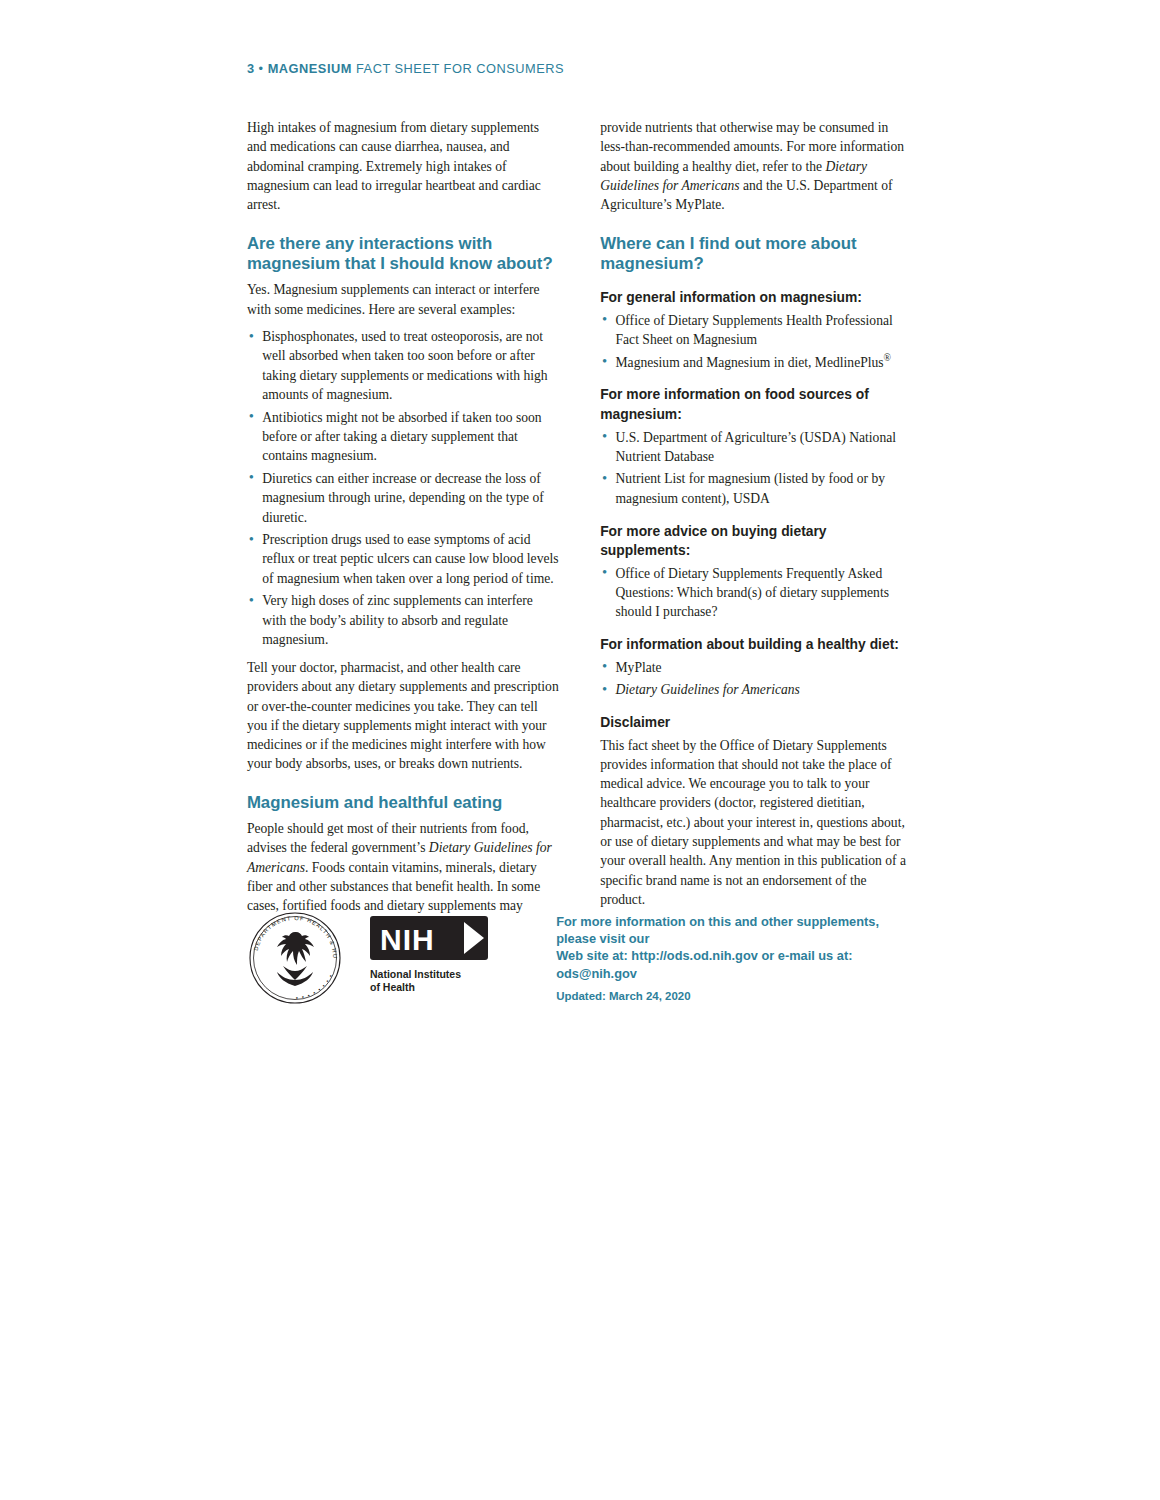3 • Magnesium Fact Sheet for Consumers
High intakes of magnesium from dietary supplements and medications can cause diarrhea, nausea, and abdominal cramping. Extremely high intakes of magnesium can lead to irregular heartbeat and cardiac arrest.
Are there any interactions with magnesium that I should know about?
Yes. Magnesium supplements can interact or interfere with some medicines. Here are several examples:
Bisphosphonates, used to treat osteoporosis, are not well absorbed when taken too soon before or after taking dietary supplements or medications with high amounts of magnesium.
Antibiotics might not be absorbed if taken too soon before or after taking a dietary supplement that contains magnesium.
Diuretics can either increase or decrease the loss of magnesium through urine, depending on the type of diuretic.
Prescription drugs used to ease symptoms of acid reflux or treat peptic ulcers can cause low blood levels of magnesium when taken over a long period of time.
Very high doses of zinc supplements can interfere with the body’s ability to absorb and regulate magnesium.
Tell your doctor, pharmacist, and other health care providers about any dietary supplements and prescription or over-the-counter medicines you take. They can tell you if the dietary supplements might interact with your medicines or if the medicines might interfere with how your body absorbs, uses, or breaks down nutrients.
Magnesium and healthful eating
People should get most of their nutrients from food, advises the federal government’s Dietary Guidelines for Americans. Foods contain vitamins, minerals, dietary fiber and other substances that benefit health. In some cases, fortified foods and dietary supplements may provide nutrients that otherwise may be consumed in less-than-recommended amounts. For more information about building a healthy diet, refer to the Dietary Guidelines for Americans and the U.S. Department of Agriculture’s MyPlate.
Where can I find out more about magnesium?
For general information on magnesium:
Office of Dietary Supplements Health Professional Fact Sheet on Magnesium
Magnesium and Magnesium in diet, MedlinePlus®
For more information on food sources of magnesium:
U.S. Department of Agriculture’s (USDA) National Nutrient Database
Nutrient List for magnesium (listed by food or by magnesium content), USDA
For more advice on buying dietary supplements:
Office of Dietary Supplements Frequently Asked Questions: Which brand(s) of dietary supplements should I purchase?
For information about building a healthy diet:
MyPlate
Dietary Guidelines for Americans
Disclaimer
This fact sheet by the Office of Dietary Supplements provides information that should not take the place of medical advice. We encourage you to talk to your healthcare providers (doctor, registered dietitian, pharmacist, etc.) about your interest in, questions about, or use of dietary supplements and what may be best for your overall health. Any mention in this publication of a specific brand name is not an endorsement of the product.
DEPARTMENT OF HEALTH & HUMAN SERVICES • USA • • • • • • • • NIH National Institutes of Health
For more information on this and other supplements, please visit our
Web site at: http://ods.od.nih.gov or e-mail us at: ods@nih.gov
Updated: March 24, 2020